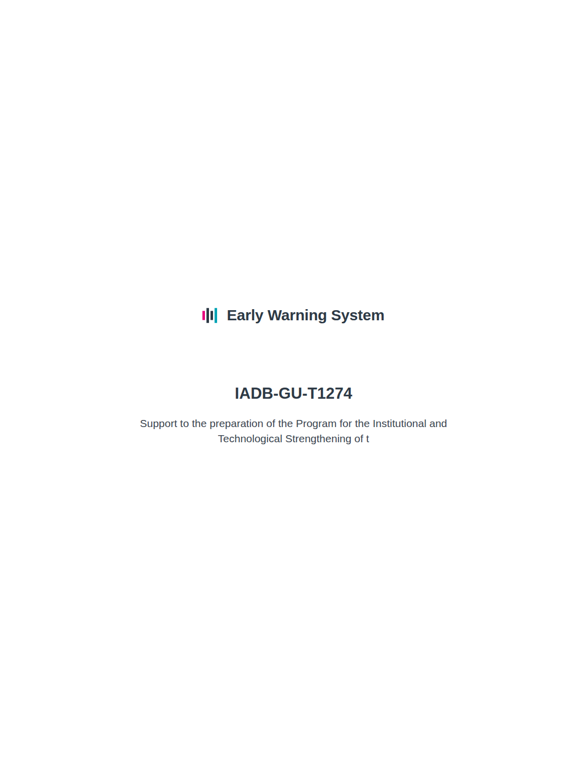Early Warning System
IADB-GU-T1274
Support to the preparation of the Program for the Institutional and Technological Strengthening of t